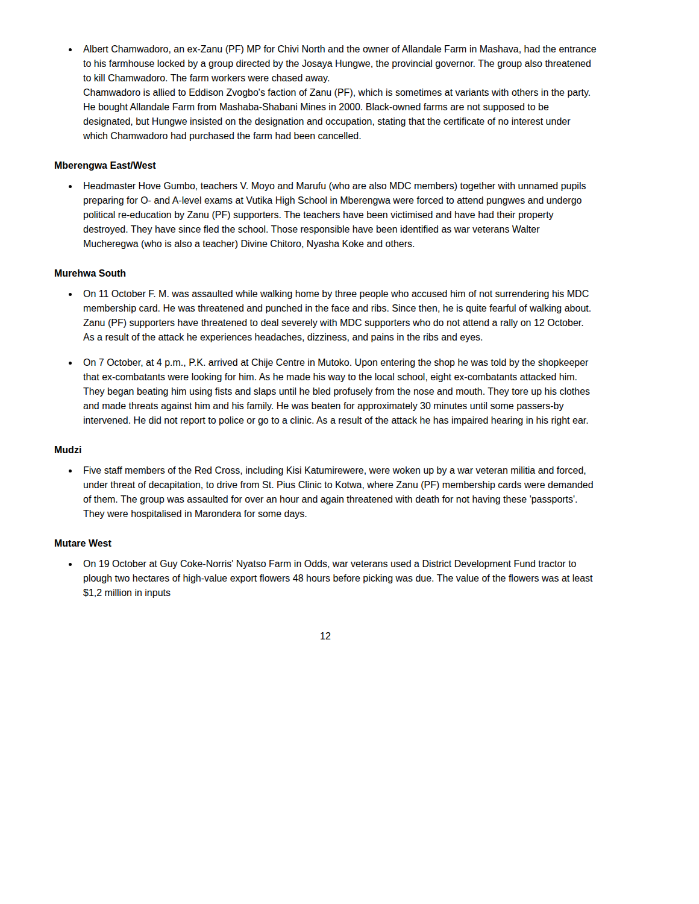Albert Chamwadoro, an ex-Zanu (PF) MP for Chivi North and the owner of Allandale Farm in Mashava, had the entrance to his farmhouse locked by a group directed by the Josaya Hungwe, the provincial governor. The group also threatened to kill Chamwadoro. The farm workers were chased away.
Chamwadoro is allied to Eddison Zvogbo's faction of Zanu (PF), which is sometimes at variants with others in the party. He bought Allandale Farm from Mashaba-Shabani Mines in 2000. Black-owned farms are not supposed to be designated, but Hungwe insisted on the designation and occupation, stating that the certificate of no interest under which Chamwadoro had purchased the farm had been cancelled.
Mberengwa East/West
Headmaster Hove Gumbo, teachers V. Moyo and Marufu (who are also MDC members) together with unnamed pupils preparing for O- and A-level exams at Vutika High School in Mberengwa were forced to attend pungwes and undergo political re-education by Zanu (PF) supporters. The teachers have been victimised and have had their property destroyed. They have since fled the school. Those responsible have been identified as war veterans Walter Mucheregwa (who is also a teacher) Divine Chitoro, Nyasha Koke and others.
Murehwa South
On 11 October F. M. was assaulted while walking home by three people who accused him of not surrendering his MDC membership card. He was threatened and punched in the face and ribs. Since then, he is quite fearful of walking about. Zanu (PF) supporters have threatened to deal severely with MDC supporters who do not attend a rally on 12 October. As a result of the attack he experiences headaches, dizziness, and pains in the ribs and eyes.
On 7 October, at 4 p.m., P.K. arrived at Chije Centre in Mutoko. Upon entering the shop he was told by the shopkeeper that ex-combatants were looking for him. As he made his way to the local school, eight ex-combatants attacked him. They began beating him using fists and slaps until he bled profusely from the nose and mouth. They tore up his clothes and made threats against him and his family. He was beaten for approximately 30 minutes until some passers-by intervened. He did not report to police or go to a clinic. As a result of the attack he has impaired hearing in his right ear.
Mudzi
Five staff members of the Red Cross, including Kisi Katumirewere, were woken up by a war veteran militia and forced, under threat of decapitation, to drive from St. Pius Clinic to Kotwa, where Zanu (PF) membership cards were demanded of them. The group was assaulted for over an hour and again threatened with death for not having these 'passports'. They were hospitalised in Marondera for some days.
Mutare West
On 19 October at Guy Coke-Norris' Nyatso Farm in Odds, war veterans used a District Development Fund tractor to plough two hectares of high-value export flowers 48 hours before picking was due. The value of the flowers was at least $1,2 million in inputs
12